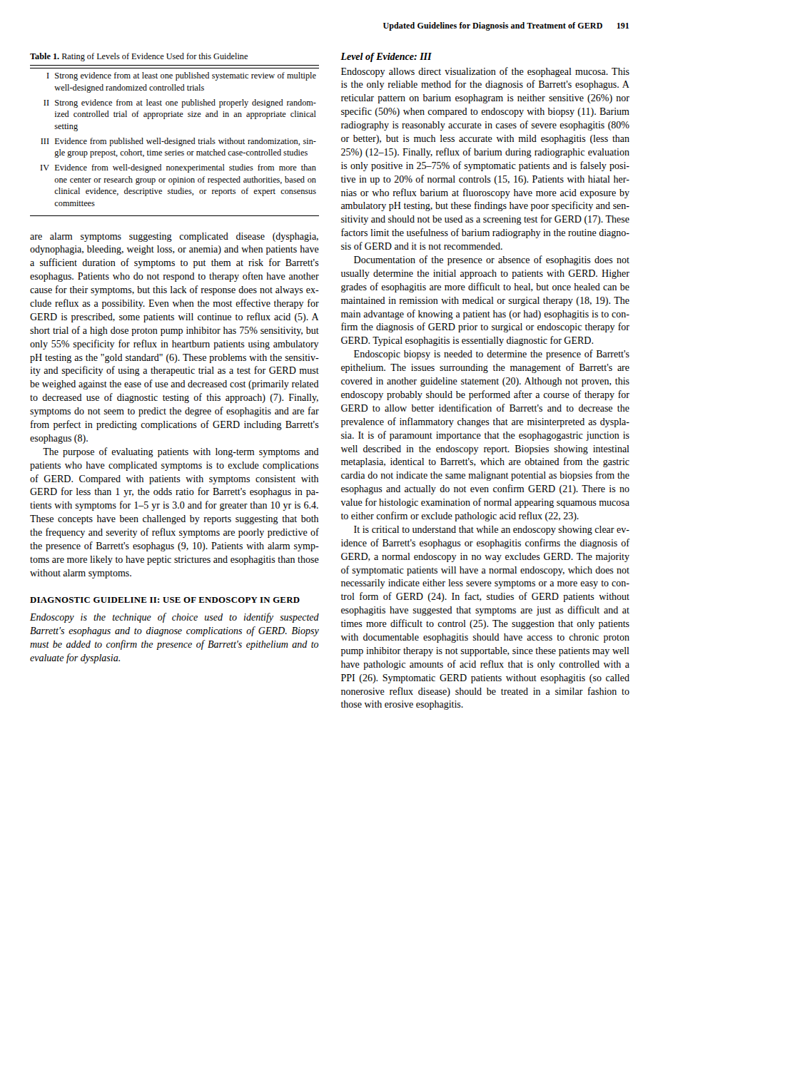Updated Guidelines for Diagnosis and Treatment of GERD191
Table 1. Rating of Levels of Evidence Used for this Guideline
| I | Strong evidence from at least one published systematic review of multiple well-designed randomized controlled trials |
| II | Strong evidence from at least one published properly designed randomized controlled trial of appropriate size and in an appropriate clinical setting |
| III | Evidence from published well-designed trials without randomization, single group prepost, cohort, time series or matched case-controlled studies |
| IV | Evidence from well-designed nonexperimental studies from more than one center or research group or opinion of respected authorities, based on clinical evidence, descriptive studies, or reports of expert consensus committees |
are alarm symptoms suggesting complicated disease (dysphagia, odynophagia, bleeding, weight loss, or anemia) and when patients have a sufficient duration of symptoms to put them at risk for Barrett's esophagus. Patients who do not respond to therapy often have another cause for their symptoms, but this lack of response does not always exclude reflux as a possibility. Even when the most effective therapy for GERD is prescribed, some patients will continue to reflux acid (5). A short trial of a high dose proton pump inhibitor has 75% sensitivity, but only 55% specificity for reflux in heartburn patients using ambulatory pH testing as the "gold standard" (6). These problems with the sensitivity and specificity of using a therapeutic trial as a test for GERD must be weighed against the ease of use and decreased cost (primarily related to decreased use of diagnostic testing of this approach) (7). Finally, symptoms do not seem to predict the degree of esophagitis and are far from perfect in predicting complications of GERD including Barrett's esophagus (8).
The purpose of evaluating patients with long-term symptoms and patients who have complicated symptoms is to exclude complications of GERD. Compared with patients with symptoms consistent with GERD for less than 1 yr, the odds ratio for Barrett's esophagus in patients with symptoms for 1–5 yr is 3.0 and for greater than 10 yr is 6.4. These concepts have been challenged by reports suggesting that both the frequency and severity of reflux symptoms are poorly predictive of the presence of Barrett's esophagus (9, 10). Patients with alarm symptoms are more likely to have peptic strictures and esophagitis than those without alarm symptoms.
Diagnostic Guideline II: Use of Endoscopy in GERD
Endoscopy is the technique of choice used to identify suspected Barrett's esophagus and to diagnose complications of GERD. Biopsy must be added to confirm the presence of Barrett's epithelium and to evaluate for dysplasia.
Level of Evidence: III
Endoscopy allows direct visualization of the esophageal mucosa. This is the only reliable method for the diagnosis of Barrett's esophagus. A reticular pattern on barium esophagram is neither sensitive (26%) nor specific (50%) when compared to endoscopy with biopsy (11). Barium radiography is reasonably accurate in cases of severe esophagitis (80% or better), but is much less accurate with mild esophagitis (less than 25%) (12–15). Finally, reflux of barium during radiographic evaluation is only positive in 25–75% of symptomatic patients and is falsely positive in up to 20% of normal controls (15, 16). Patients with hiatal hernias or who reflux barium at fluoroscopy have more acid exposure by ambulatory pH testing, but these findings have poor specificity and sensitivity and should not be used as a screening test for GERD (17). These factors limit the usefulness of barium radiography in the routine diagnosis of GERD and it is not recommended.
Documentation of the presence or absence of esophagitis does not usually determine the initial approach to patients with GERD. Higher grades of esophagitis are more difficult to heal, but once healed can be maintained in remission with medical or surgical therapy (18, 19). The main advantage of knowing a patient has (or had) esophagitis is to confirm the diagnosis of GERD prior to surgical or endoscopic therapy for GERD. Typical esophagitis is essentially diagnostic for GERD.
Endoscopic biopsy is needed to determine the presence of Barrett's epithelium. The issues surrounding the management of Barrett's are covered in another guideline statement (20). Although not proven, this endoscopy probably should be performed after a course of therapy for GERD to allow better identification of Barrett's and to decrease the prevalence of inflammatory changes that are misinterpreted as dysplasia. It is of paramount importance that the esophagogastric junction is well described in the endoscopy report. Biopsies showing intestinal metaplasia, identical to Barrett's, which are obtained from the gastric cardia do not indicate the same malignant potential as biopsies from the esophagus and actually do not even confirm GERD (21). There is no value for histologic examination of normal appearing squamous mucosa to either confirm or exclude pathologic acid reflux (22, 23).
It is critical to understand that while an endoscopy showing clear evidence of Barrett's esophagus or esophagitis confirms the diagnosis of GERD, a normal endoscopy in no way excludes GERD. The majority of symptomatic patients will have a normal endoscopy, which does not necessarily indicate either less severe symptoms or a more easy to control form of GERD (24). In fact, studies of GERD patients without esophagitis have suggested that symptoms are just as difficult and at times more difficult to control (25). The suggestion that only patients with documentable esophagitis should have access to chronic proton pump inhibitor therapy is not supportable, since these patients may well have pathologic amounts of acid reflux that is only controlled with a PPI (26). Symptomatic GERD patients without esophagitis (so called nonerosive reflux disease) should be treated in a similar fashion to those with erosive esophagitis.